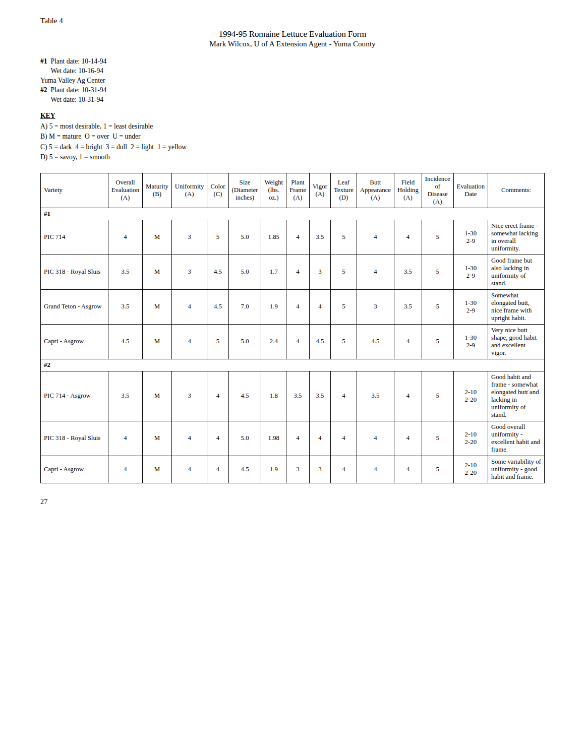Table 4
1994-95 Romaine Lettuce Evaluation Form
Mark Wilcox, U of A Extension Agent - Yuma County
#1 Plant date: 10-14-94
Wet date: 10-16-94
Yuma Valley Ag Center
#2 Plant date: 10-31-94
Wet date: 10-31-94
KEY
A) 5 = most desirable, 1 = least desirable
B) M = mature O = over U = under
C) 5 = dark 4 = bright 3 = dull 2 = light 1 = yellow
D) 5 = savoy, 1 = smooth
| Variety | Overall Evaluation (A) | Maturity (B) | Uniformity (A) | Color (C) | Size (Diameter inches) | Weight (lbs. oz.) | Plant Frame (A) | Vigor (A) | Leaf Texture (D) | Butt Appearance (A) | Field Holding (A) | Incidence of Disease (A) | Evaluation Date | Comments: |
| --- | --- | --- | --- | --- | --- | --- | --- | --- | --- | --- | --- | --- | --- | --- |
| #1 |
| PIC 714 | 4 | M | 3 | 5 | 5.0 | 1.85 | 4 | 3.5 | 5 | 4 | 4 | 5 | 1-30 2-9 | Nice erect frame - somewhat lacking in overall uniformity. |
| PIC 318 - Royal Sluis | 3.5 | M | 3 | 4.5 | 5.0 | 1.7 | 4 | 3 | 5 | 4 | 3.5 | 5 | 1-30 2-9 | Good frame but also lacking in uniformity of stand. |
| Grand Teton - Asgrow | 3.5 | M | 4 | 4.5 | 7.0 | 1.9 | 4 | 4 | 5 | 3 | 3.5 | 5 | 1-30 2-9 | Somewhat elongated butt, nice frame with upright habit. |
| Capri - Asgrow | 4.5 | M | 4 | 5 | 5.0 | 2.4 | 4 | 4.5 | 5 | 4.5 | 4 | 5 | 1-30 2-9 | Very nice butt shape, good habit and excellent vigor. |
| #2 |
| PIC 714 - Asgrow | 3.5 | M | 3 | 4 | 4.5 | 1.8 | 3.5 | 3.5 | 4 | 3.5 | 4 | 5 | 2-10 2-20 | Good habit and frame - somewhat elongated butt and lacking in uniformity of stand. |
| PIC 318 - Royal Sluis | 4 | M | 4 | 4 | 5.0 | 1.98 | 4 | 4 | 4 | 4 | 4 | 5 | 2-10 2-20 | Good overall uniformity - excellent habit and frame. |
| Capri - Asgrow | 4 | M | 4 | 4 | 4.5 | 1.9 | 3 | 3 | 4 | 4 | 4 | 5 | 2-10 2-20 | Some variability of uniformity - good habit and frame. |
27